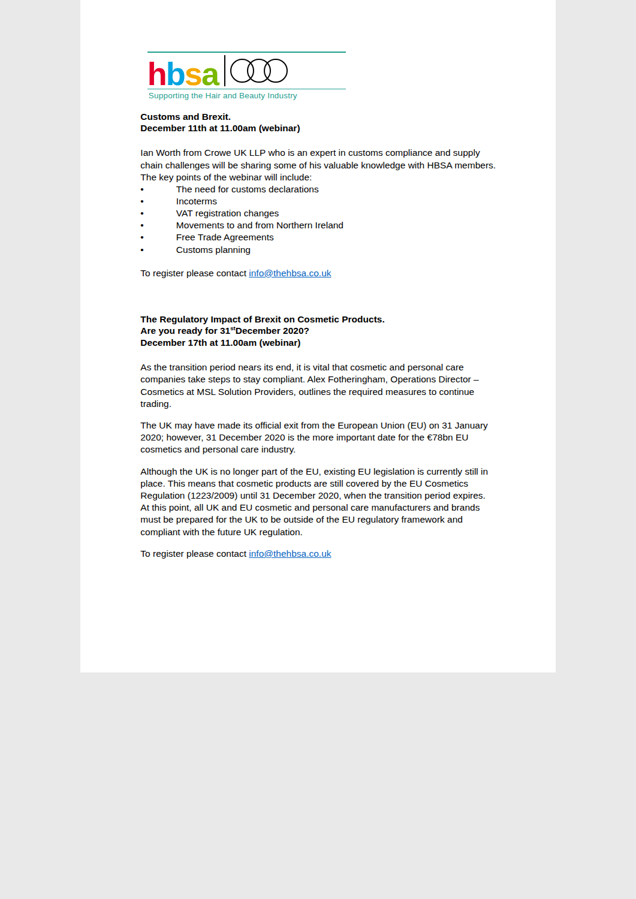hbsa
Supporting the Hair and Beauty Industry
Customs and Brexit.
December 11th at 11.00am (webinar)
Ian Worth from Crowe UK LLP who is an expert in customs compliance and supply chain challenges will be sharing some of his valuable knowledge with HBSA members.
The key points of the webinar will include:
•The need for customs declarations
•Incoterms
•VAT registration changes
•Movements to and from Northern Ireland
•Free Trade Agreements
•Customs planning
To register please contact info@thehbsa.co.uk
The Regulatory Impact of Brexit on Cosmetic Products.
Are you ready for 31stDecember 2020?
December 17th at 11.00am (webinar)
As the transition period nears its end, it is vital that cosmetic and personal care companies take steps to stay compliant. Alex Fotheringham, Operations Director – Cosmetics at MSL Solution Providers, outlines the required measures to continue trading.
The UK may have made its official exit from the European Union (EU) on 31 January 2020; however, 31 December 2020 is the more important date for the €78bn EU cosmetics and personal care industry.
Although the UK is no longer part of the EU, existing EU legislation is currently still in place. This means that cosmetic products are still covered by the EU Cosmetics Regulation (1223/2009) until 31 December 2020, when the transition period expires.
At this point, all UK and EU cosmetic and personal care manufacturers and brands must be prepared for the UK to be outside of the EU regulatory framework and compliant with the future UK regulation.
To register please contact info@thehbsa.co.uk